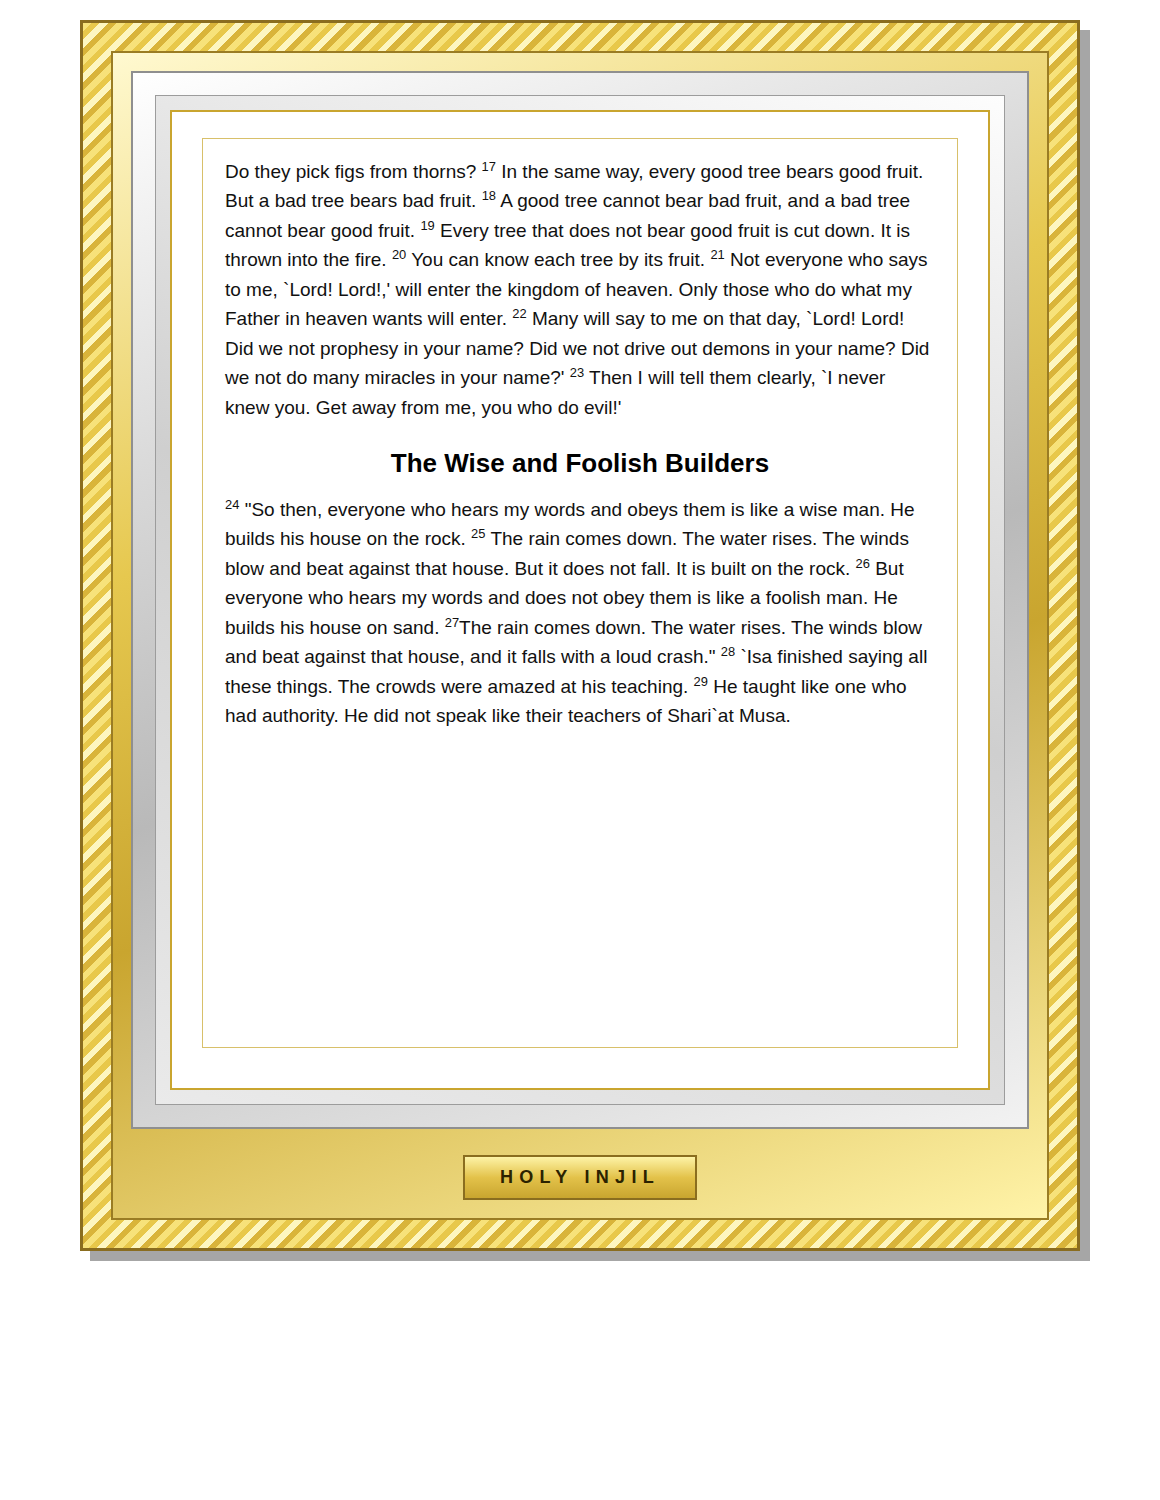Do they pick figs from thorns? 17 In the same way, every good tree bears good fruit. But a bad tree bears bad fruit. 18 A good tree cannot bear bad fruit, and a bad tree cannot bear good fruit. 19 Every tree that does not bear good fruit is cut down. It is thrown into the fire. 20 You can know each tree by its fruit. 21 Not everyone who says to me, `Lord! Lord!,' will enter the kingdom of heaven. Only those who do what my Father in heaven wants will enter. 22 Many will say to me on that day, `Lord! Lord! Did we not prophesy in your name? Did we not drive out demons in your name? Did we not do many miracles in your name?' 23 Then I will tell them clearly, `I never knew you. Get away from me, you who do evil!'
The Wise and Foolish Builders
24 "So then, everyone who hears my words and obeys them is like a wise man. He builds his house on the rock. 25 The rain comes down. The water rises. The winds blow and beat against that house. But it does not fall. It is built on the rock. 26 But everyone who hears my words and does not obey them is like a foolish man. He builds his house on sand. 27The rain comes down. The water rises. The winds blow and beat against that house, and it falls with a loud crash." 28 `Isa finished saying all these things. The crowds were amazed at his teaching. 29 He taught like one who had authority. He did not speak like their teachers of Shari`at Musa.
HOLY INJIL